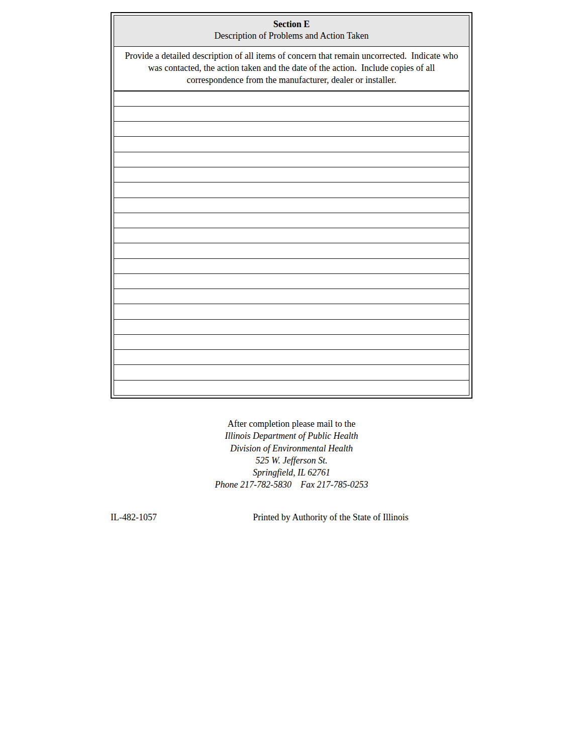Section E Description of Problems and Action Taken
Provide a detailed description of all items of concern that remain uncorrected. Indicate who was contacted, the action taken and the date of the action. Include copies of all correspondence from the manufacturer, dealer or installer.
After completion please mail to the
Illinois Department of Public Health
Division of Environmental Health
525 W. Jefferson St.
Springfield, IL 62761
Phone 217-782-5830 Fax 217-785-0253
IL-482-1057 Printed by Authority of the State of Illinois